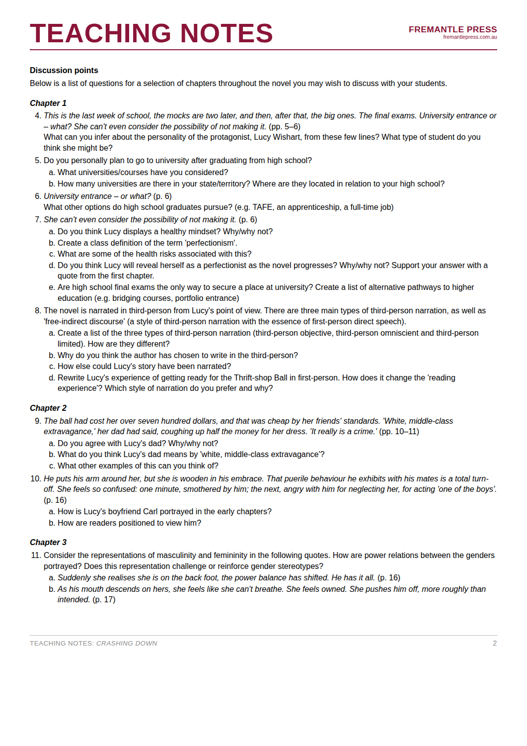TEACHING NOTES
FREMANTLE PRESS
fremantlepress.com.au
Discussion points
Below is a list of questions for a selection of chapters throughout the novel you may wish to discuss with your students.
Chapter 1
This is the last week of school, the mocks are two later, and then, after that, the big ones. The final exams. University entrance or – what? She can't even consider the possibility of not making it. (pp. 5–6)
What can you infer about the personality of the protagonist, Lucy Wishart, from these few lines? What type of student do you think she might be?
Do you personally plan to go to university after graduating from high school?
What universities/courses have you considered?
How many universities are there in your state/territory? Where are they located in relation to your high school?
University entrance – or what? (p. 6)
What other options do high school graduates pursue? (e.g. TAFE, an apprenticeship, a full-time job)
She can't even consider the possibility of not making it. (p. 6)
Do you think Lucy displays a healthy mindset? Why/why not?
Create a class definition of the term 'perfectionism'.
What are some of the health risks associated with this?
Do you think Lucy will reveal herself as a perfectionist as the novel progresses? Why/why not? Support your answer with a quote from the first chapter.
Are high school final exams the only way to secure a place at university? Create a list of alternative pathways to higher education (e.g. bridging courses, portfolio entrance)
The novel is narrated in third-person from Lucy's point of view. There are three main types of third-person narration, as well as 'free-indirect discourse' (a style of third-person narration with the essence of first-person direct speech).
Create a list of the three types of third-person narration (third-person objective, third-person omniscient and third-person limited). How are they different?
Why do you think the author has chosen to write in the third-person?
How else could Lucy's story have been narrated?
Rewrite Lucy's experience of getting ready for the Thrift-shop Ball in first-person. How does it change the 'reading experience'? Which style of narration do you prefer and why?
Chapter 2
The ball had cost her over seven hundred dollars, and that was cheap by her friends' standards. 'White, middle-class extravagance,' her dad had said, coughing up half the money for her dress. 'It really is a crime.' (pp. 10–11)
Do you agree with Lucy's dad? Why/why not?
What do you think Lucy's dad means by 'white, middle-class extravagance'?
What other examples of this can you think of?
He puts his arm around her, but she is wooden in his embrace. That puerile behaviour he exhibits with his mates is a total turn-off. She feels so confused: one minute, smothered by him; the next, angry with him for neglecting her, for acting 'one of the boys'. (p. 16)
How is Lucy's boyfriend Carl portrayed in the early chapters?
How are readers positioned to view him?
Chapter 3
Consider the representations of masculinity and femininity in the following quotes. How are power relations between the genders portrayed? Does this representation challenge or reinforce gender stereotypes?
Suddenly she realises she is on the back foot, the power balance has shifted. He has it all. (p. 16)
As his mouth descends on hers, she feels like she can't breathe. She feels owned. She pushes him off, more roughly than intended. (p. 17)
TEACHING NOTES: CRASHING DOWN
2